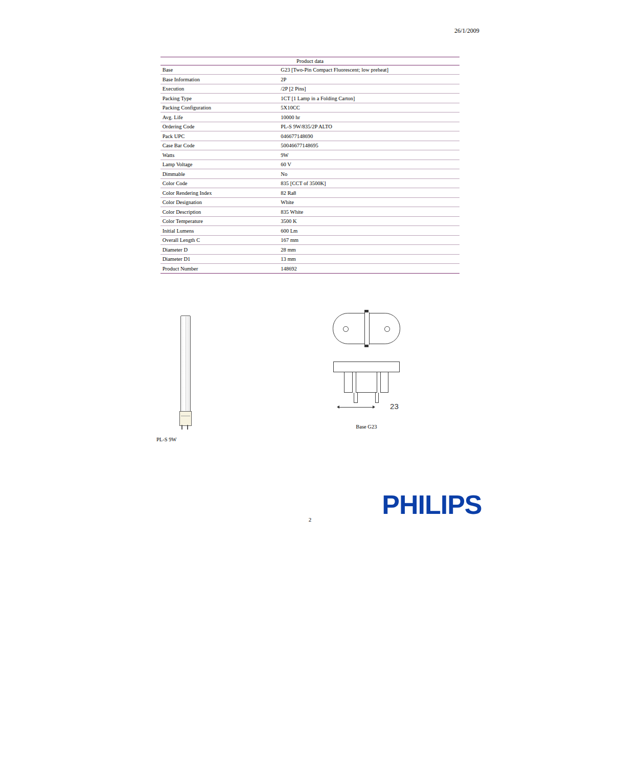26/1/2009
Product data
| Base | G23 [Two-Pin Compact Fluorescent; low preheat] |
| Base Information | 2P |
| Execution | /2P [2 Pins] |
| Packing Type | 1CT [1 Lamp in a Folding Carton] |
| Packing Configuration | 5X10CC |
| Avg. Life | 10000 hr |
| Ordering Code | PL-S 9W/835/2P ALTO |
| Pack UPC | 046677148690 |
| Case Bar Code | 50046677148695 |
| Watts | 9W |
| Lamp Voltage | 60 V |
| Dimmable | No |
| Color Code | 835 [CCT of 3500K] |
| Color Rendering Index | 82 Ra8 |
| Color Designation | White |
| Color Description | 835 White |
| Color Temperature | 3500 K |
| Initial Lumens | 600 Lm |
| Overall Length C | 167 mm |
| Diameter D | 28 mm |
| Diameter D1 | 13 mm |
| Product Number | 148692 |
PL-S 9W
23
Base G23
PHILIPS
2